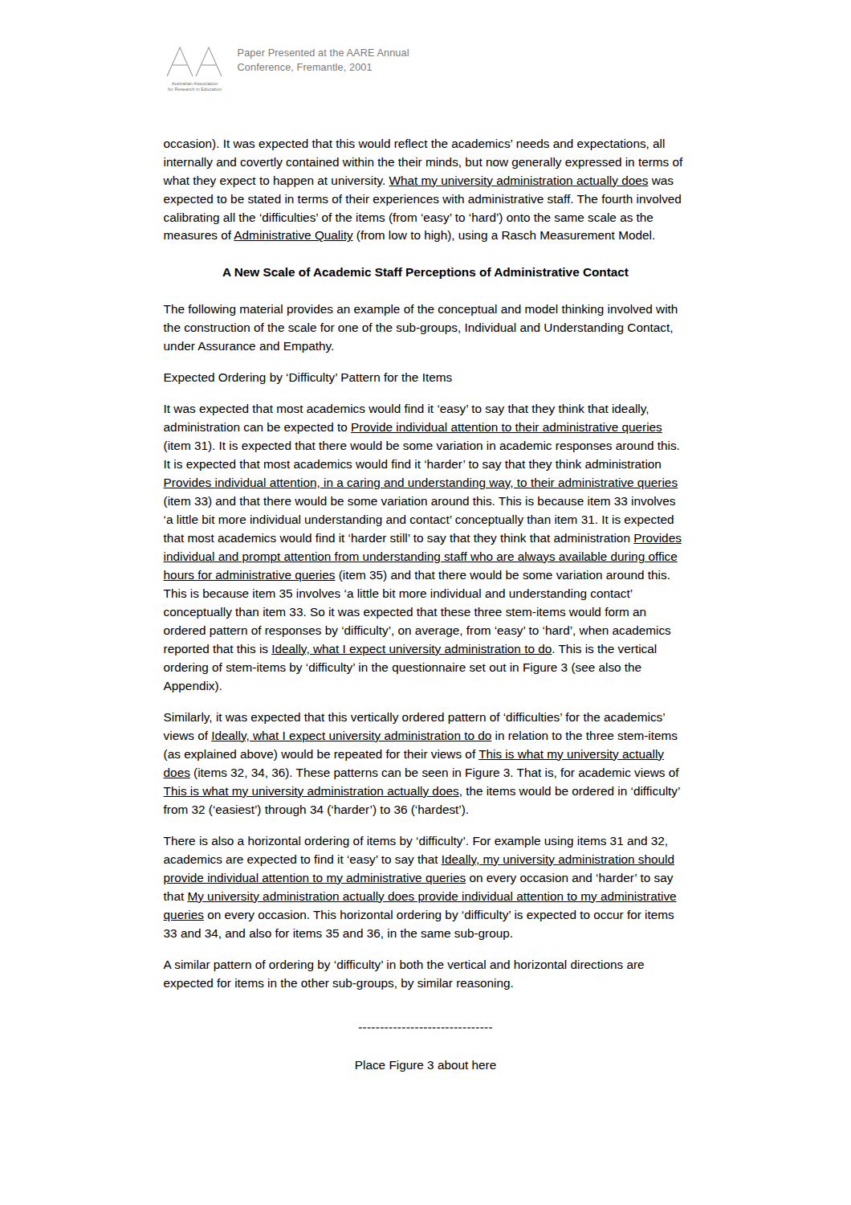Australian Association
for Research in Education
Paper Presented at the AARE Annual
Conference, Fremantle, 2001
occasion). It was expected that this would reflect the academics’ needs and expectations, all internally and covertly contained within the their minds, but now generally expressed in terms of what they expect to happen at university. What my university administration actually does was expected to be stated in terms of their experiences with administrative staff. The fourth involved calibrating all the ‘difficulties’ of the items (from ‘easy’ to ‘hard’) onto the same scale as the measures of Administrative Quality (from low to high), using a Rasch Measurement Model.
A New Scale of Academic Staff Perceptions of Administrative Contact
The following material provides an example of the conceptual and model thinking involved with the construction of the scale for one of the sub-groups, Individual and Understanding Contact, under Assurance and Empathy.
Expected Ordering by ‘Difficulty’ Pattern for the Items
It was expected that most academics would find it ‘easy’ to say that they think that ideally, administration can be expected to Provide individual attention to their administrative queries (item 31). It is expected that there would be some variation in academic responses around this. It is expected that most academics would find it ‘harder’ to say that they think administration Provides individual attention, in a caring and understanding way, to their administrative queries (item 33) and that there would be some variation around this. This is because item 33 involves ‘a little bit more individual understanding and contact’ conceptually than item 31. It is expected that most academics would find it ‘harder still’ to say that they think that administration Provides individual and prompt attention from understanding staff who are always available during office hours for administrative queries (item 35) and that there would be some variation around this. This is because item 35 involves ‘a little bit more individual and understanding contact’ conceptually than item 33. So it was expected that these three stem-items would form an ordered pattern of responses by ‘difficulty’, on average, from ‘easy’ to ‘hard’, when academics reported that this is Ideally, what I expect university administration to do. This is the vertical ordering of stem-items by ‘difficulty’ in the questionnaire set out in Figure 3 (see also the Appendix).
Similarly, it was expected that this vertically ordered pattern of ‘difficulties’ for the academics’ views of Ideally, what I expect university administration to do in relation to the three stem-items (as explained above) would be repeated for their views of This is what my university actually does (items 32, 34, 36). These patterns can be seen in Figure 3. That is, for academic views of This is what my university administration actually does, the items would be ordered in ‘difficulty’ from 32 (‘easiest’) through 34 (‘harder’) to 36 (‘hardest’).
There is also a horizontal ordering of items by ‘difficulty’. For example using items 31 and 32, academics are expected to find it ‘easy’ to say that Ideally, my university administration should provide individual attention to my administrative queries on every occasion and ‘harder’ to say that My university administration actually does provide individual attention to my administrative queries on every occasion. This horizontal ordering by ‘difficulty’ is expected to occur for items 33 and 34, and also for items 35 and 36, in the same sub-group.
A similar pattern of ordering by ‘difficulty’ in both the vertical and horizontal directions are expected for items in the other sub-groups, by similar reasoning.
-------------------------------
Place Figure 3 about here